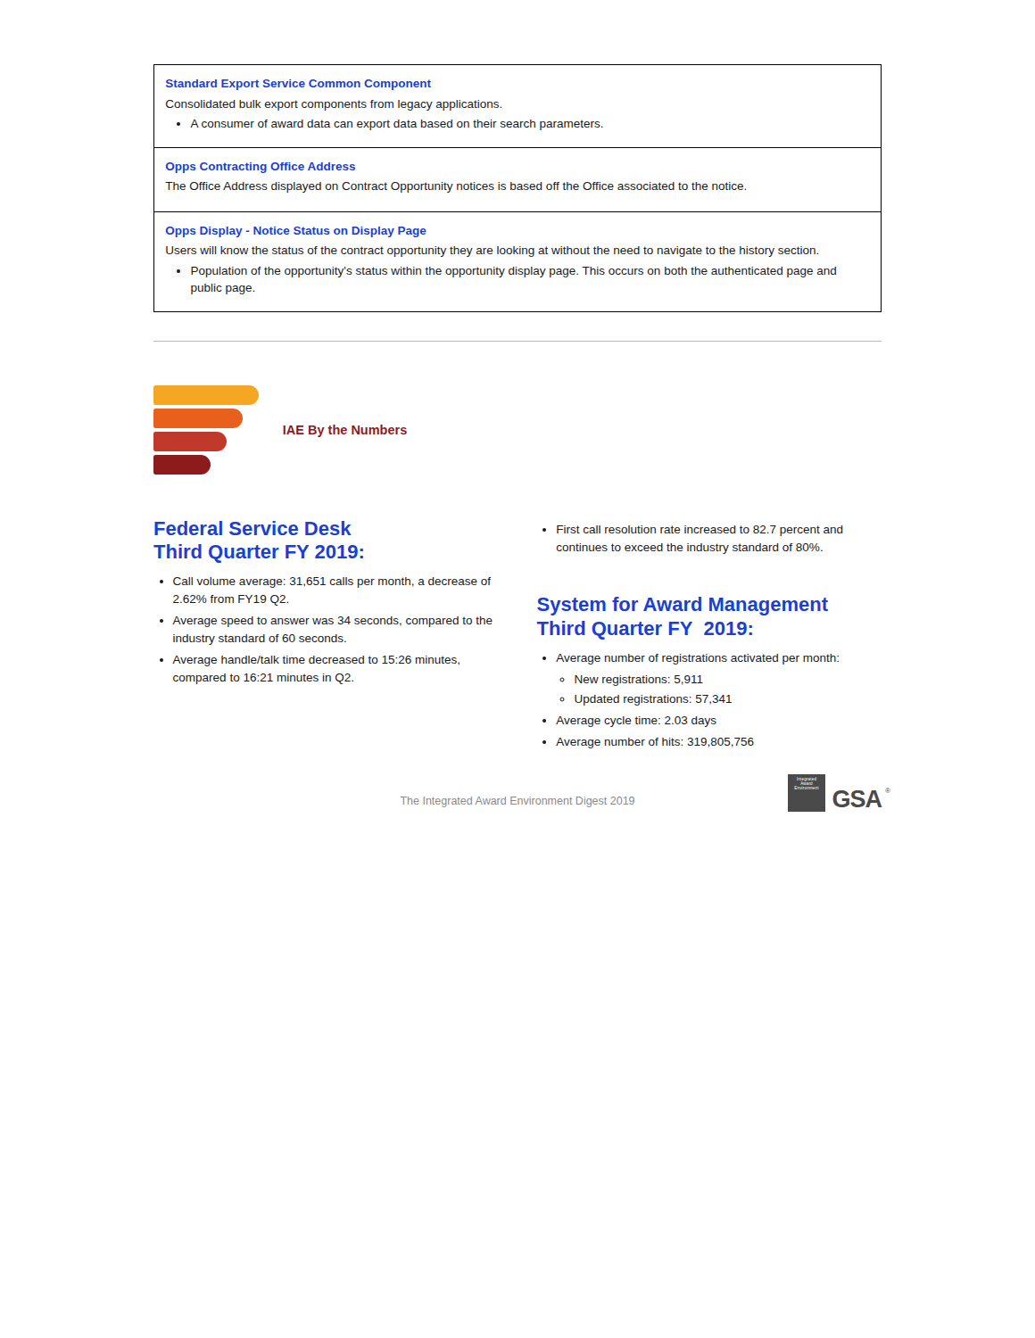| Standard Export Service Common Component Consolidated bulk export components from legacy applications. A consumer of award data can export data based on their search parameters. |
| Opps Contracting Office Address The Office Address displayed on Contract Opportunity notices is based off the Office associated to the notice. |
| Opps Display - Notice Status on Display Page Users will know the status of the contract opportunity they are looking at without the need to navigate to the history section. Population of the opportunity's status within the opportunity display page. This occurs on both the authenticated page and public page. |
IAE By the Numbers
Federal Service Desk
Third Quarter FY 2019:
Call volume average: 31,651 calls per month, a decrease of 2.62% from FY19 Q2.
Average speed to answer was 34 seconds, compared to the industry standard of 60 seconds.
Average handle/talk time decreased to 15:26 minutes, compared to 16:21 minutes in Q2.
First call resolution rate increased to 82.7 percent and continues to exceed the industry standard of 80%.
System for Award Management
Third Quarter FY 2019:
Average number of registrations activated per month:
New registrations: 5,911
Updated registrations: 57,341
Average cycle time: 2.03 days
Average number of hits: 319,805,756
The Integrated Award Environment Digest 2019
Integrated
Award
Environment
GSA®